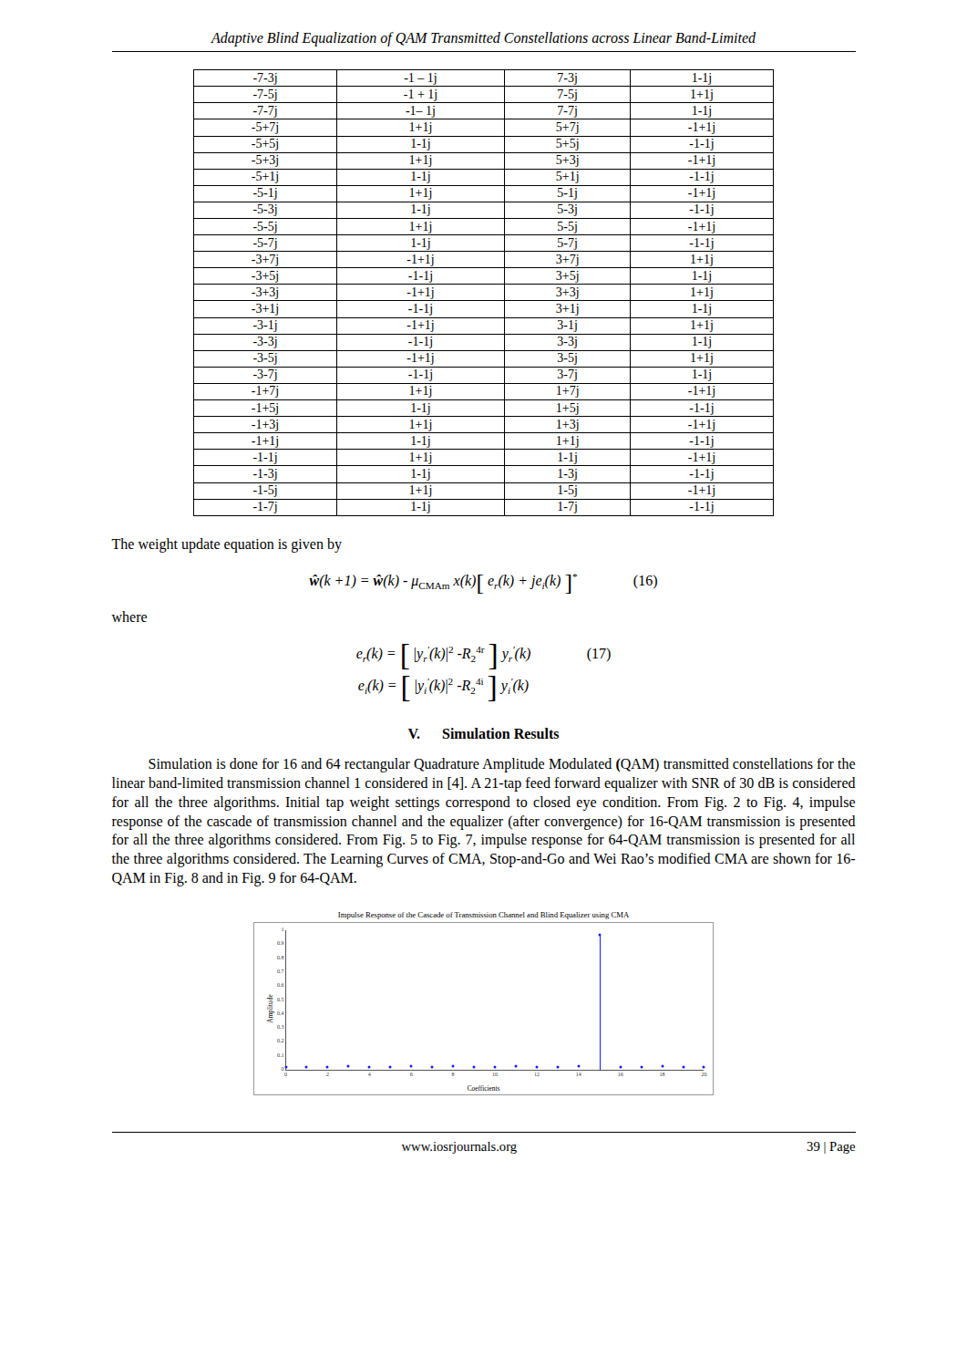Adaptive Blind Equalization of QAM Transmitted Constellations across Linear Band-Limited
| -7-3j | -1 – 1j | 7-3j | 1-1j |
| -7-5j | -1 + 1j | 7-5j | 1+1j |
| -7-7j | -1– 1j | 7-7j | 1-1j |
| -5+7j | 1+1j | 5+7j | -1+1j |
| -5+5j | 1-1j | 5+5j | -1-1j |
| -5+3j | 1+1j | 5+3j | -1+1j |
| -5+1j | 1-1j | 5+1j | -1-1j |
| -5-1j | 1+1j | 5-1j | -1+1j |
| -5-3j | 1-1j | 5-3j | -1-1j |
| -5-5j | 1+1j | 5-5j | -1+1j |
| -5-7j | 1-1j | 5-7j | -1-1j |
| -3+7j | -1+1j | 3+7j | 1+1j |
| -3+5j | -1-1j | 3+5j | 1-1j |
| -3+3j | -1+1j | 3+3j | 1+1j |
| -3+1j | -1-1j | 3+1j | 1-1j |
| -3-1j | -1+1j | 3-1j | 1+1j |
| -3-3j | -1-1j | 3-3j | 1-1j |
| -3-5j | -1+1j | 3-5j | 1+1j |
| -3-7j | -1-1j | 3-7j | 1-1j |
| -1+7j | 1+1j | 1+7j | -1+1j |
| -1+5j | 1-1j | 1+5j | -1-1j |
| -1+3j | 1+1j | 1+3j | -1+1j |
| -1+1j | 1-1j | 1+1j | -1-1j |
| -1-1j | 1+1j | 1-1j | -1+1j |
| -1-3j | 1-1j | 1-3j | -1-1j |
| -1-5j | 1+1j | 1-5j | -1+1j |
| -1-7j | 1-1j | 1-7j | -1-1j |
The weight update equation is given by
ŵ(k +1) = ŵ(k) - μCMAm x(k)[ er(k) + jei(k) ]* (16)
where
er(k) = [ |yr'(k)|2 -R24r ] yr'(k) (17)
ei(k) = [ |yi'(k)|2 -R24i ] yi'(k) (17)
V. Simulation Results
Simulation is done for 16 and 64 rectangular Quadrature Amplitude Modulated (QAM) transmitted constellations for the linear band-limited transmission channel 1 considered in [4]. A 21-tap feed forward equalizer with SNR of 30 dB is considered for all the three algorithms. Initial tap weight settings correspond to closed eye condition. From Fig. 2 to Fig. 4, impulse response of the cascade of transmission channel and the equalizer (after convergence) for 16-QAM transmission is presented for all the three algorithms considered. From Fig. 5 to Fig. 7, impulse response for 64-QAM transmission is presented for all the three algorithms considered. The Learning Curves of CMA, Stop-and-Go and Wei Rao’s modified CMA are shown for 16-QAM in Fig. 8 and in Fig. 9 for 64-QAM.
Impulse Response of the Cascade of Transmission Channel and Blind Equalizer using CMA
Amplitude
1 0.9 0.8 0.7 0.6 0.5 0.4 0.3 0.2 0.1 0 0 2 4 6 8 10 12 14 16 18 20
Coefficients
www.iosrjournals.org 39 | Page